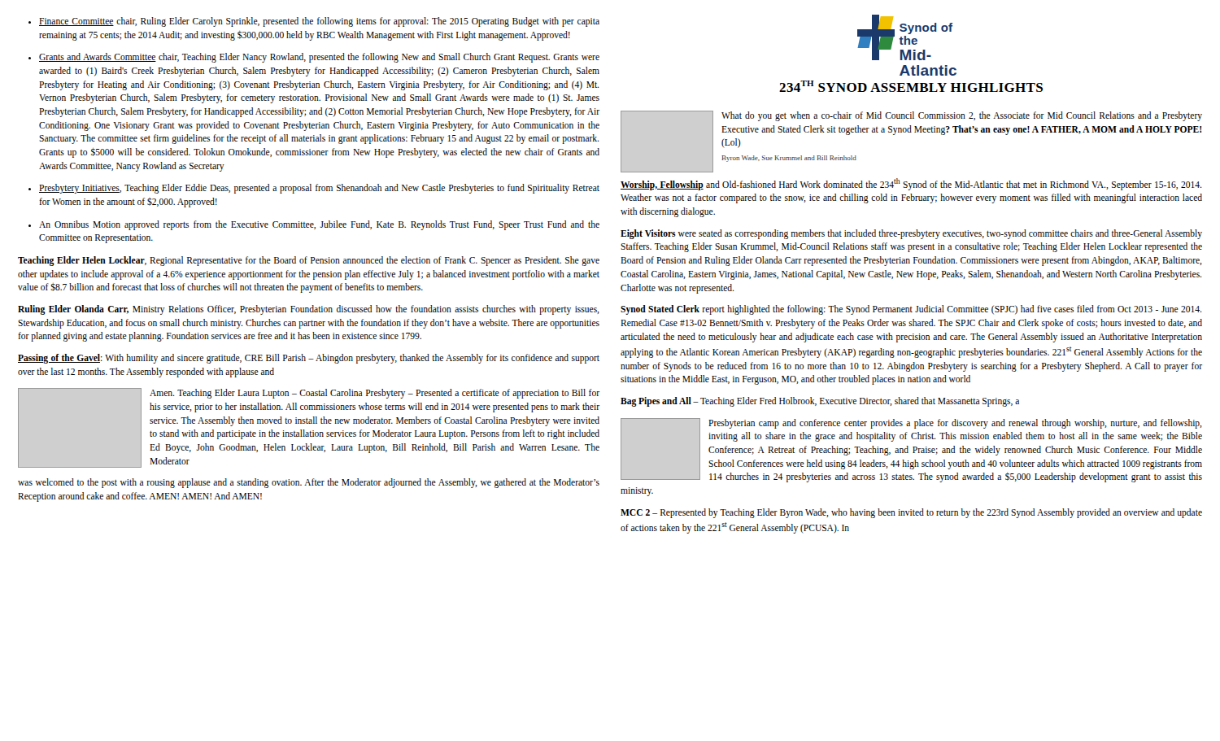Finance Committee chair, Ruling Elder Carolyn Sprinkle, presented the following items for approval: The 2015 Operating Budget with per capita remaining at 75 cents; the 2014 Audit; and investing $300,000.00 held by RBC Wealth Management with First Light management. Approved!
Grants and Awards Committee chair, Teaching Elder Nancy Rowland, presented the following New and Small Church Grant Request. Grants were awarded to (1) Baird's Creek Presbyterian Church, Salem Presbytery for Handicapped Accessibility; (2) Cameron Presbyterian Church, Salem Presbytery for Heating and Air Conditioning; (3) Covenant Presbyterian Church, Eastern Virginia Presbytery, for Air Conditioning; and (4) Mt. Vernon Presbyterian Church, Salem Presbytery, for cemetery restoration. Provisional New and Small Grant Awards were made to (1) St. James Presbyterian Church, Salem Presbytery, for Handicapped Accessibility; and (2) Cotton Memorial Presbyterian Church, New Hope Presbytery, for Air Conditioning. One Visionary Grant was provided to Covenant Presbyterian Church, Eastern Virginia Presbytery, for Auto Communication in the Sanctuary. The committee set firm guidelines for the receipt of all materials in grant applications: February 15 and August 22 by email or postmark. Grants up to $5000 will be considered. Tolokun Omokunde, commissioner from New Hope Presbytery, was elected the new chair of Grants and Awards Committee, Nancy Rowland as Secretary
Presbytery Initiatives, Teaching Elder Eddie Deas, presented a proposal from Shenandoah and New Castle Presbyteries to fund Spirituality Retreat for Women in the amount of $2,000. Approved!
An Omnibus Motion approved reports from the Executive Committee, Jubilee Fund, Kate B. Reynolds Trust Fund, Speer Trust Fund and the Committee on Representation.
Teaching Elder Helen Locklear, Regional Representative for the Board of Pension announced the election of Frank C. Spencer as President. She gave other updates to include approval of a 4.6% experience apportionment for the pension plan effective July 1; a balanced investment portfolio with a market value of $8.7 billion and forecast that loss of churches will not threaten the payment of benefits to members.
Ruling Elder Olanda Carr, Ministry Relations Officer, Presbyterian Foundation discussed how the foundation assists churches with property issues, Stewardship Education, and focus on small church ministry. Churches can partner with the foundation if they don’t have a website. There are opportunities for planned giving and estate planning. Foundation services are free and it has been in existence since 1799.
Passing of the Gavel: With humility and sincere gratitude, CRE Bill Parish – Abingdon presbytery, thanked the Assembly for its confidence and support over the last 12 months. The Assembly responded with applause and
Amen. Teaching Elder Laura Lupton – Coastal Carolina Presbytery – Presented a certificate of appreciation to Bill for his service, prior to her installation. All commissioners whose terms will end in 2014 were presented pens to mark their service. The Assembly then moved to install the new moderator. Members of Coastal Carolina Presbytery were invited to stand with and participate in the installation services for Moderator Laura Lupton. Persons from left to right included Ed Boyce, John Goodman, Helen Locklear, Laura Lupton, Bill Reinhold, Bill Parish and Warren Lesane. The Moderator
was welcomed to the post with a rousing applause and a standing ovation. After the Moderator adjourned the Assembly, we gathered at the Moderator’s Reception around cake and coffee. AMEN! AMEN! And AMEN!
Synod of the
Mid-Atlantic
234TH SYNOD ASSEMBLY HIGHLIGHTS
What do you get when a co-chair of Mid Council Commission 2, the Associate for Mid Council Relations and a Presbytery Executive and Stated Clerk sit together at a Synod Meeting? That’s an easy one! A FATHER, A MOM and A HOLY POPE! (Lol)
Byron Wade, Sue Krummel and Bill Reinhold
Worship, Fellowship and Old-fashioned Hard Work dominated the 234th Synod of the Mid-Atlantic that met in Richmond VA., September 15-16, 2014. Weather was not a factor compared to the snow, ice and chilling cold in February; however every moment was filled with meaningful interaction laced with discerning dialogue.
Eight Visitors were seated as corresponding members that included three-presbytery executives, two-synod committee chairs and three-General Assembly Staffers. Teaching Elder Susan Krummel, Mid-Council Relations staff was present in a consultative role; Teaching Elder Helen Locklear represented the Board of Pension and Ruling Elder Olanda Carr represented the Presbyterian Foundation. Commissioners were present from Abingdon, AKAP, Baltimore, Coastal Carolina, Eastern Virginia, James, National Capital, New Castle, New Hope, Peaks, Salem, Shenandoah, and Western North Carolina Presbyteries. Charlotte was not represented.
Synod Stated Clerk report highlighted the following: The Synod Permanent Judicial Committee (SPJC) had five cases filed from Oct 2013 - June 2014. Remedial Case #13-02 Bennett/Smith v. Presbytery of the Peaks Order was shared. The SPJC Chair and Clerk spoke of costs; hours invested to date, and articulated the need to meticulously hear and adjudicate each case with precision and care. The General Assembly issued an Authoritative Interpretation applying to the Atlantic Korean American Presbytery (AKAP) regarding non-geographic presbyteries boundaries. 221st General Assembly Actions for the number of Synods to be reduced from 16 to no more than 10 to 12. Abingdon Presbytery is searching for a Presbytery Shepherd. A Call to prayer for situations in the Middle East, in Ferguson, MO, and other troubled places in nation and world
Bag Pipes and All – Teaching Elder Fred Holbrook, Executive Director, shared that Massanetta Springs, a
Presbyterian camp and conference center provides a place for discovery and renewal through worship, nurture, and fellowship, inviting all to share in the grace and hospitality of Christ. This mission enabled them to host all in the same week; the Bible Conference; A Retreat of Preaching; Teaching, and Praise; and the widely renowned Church Music Conference. Four Middle School Conferences were held using 84 leaders, 44 high school youth and 40 volunteer adults which attracted 1009 registrants from 114 churches in 24 presbyteries and across 13 states. The synod awarded a $5,000 Leadership development grant to assist this ministry.
MCC 2 – Represented by Teaching Elder Byron Wade, who having been invited to return by the 223rd Synod Assembly provided an overview and update of actions taken by the 221st General Assembly (PCUSA). In